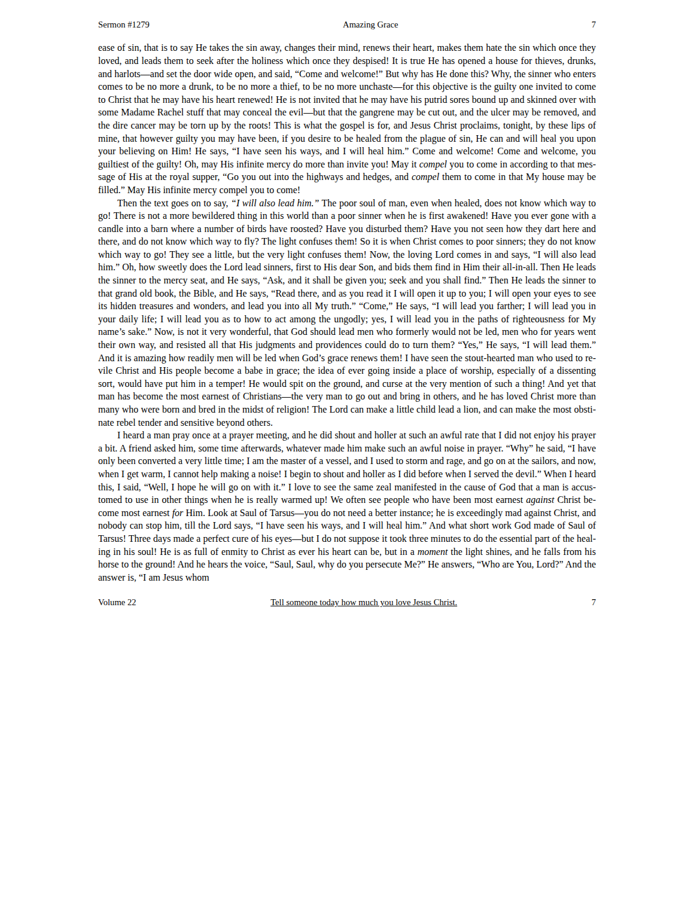Sermon #1279 Amazing Grace 7
ease of sin, that is to say He takes the sin away, changes their mind, renews their heart, makes them hate the sin which once they loved, and leads them to seek after the holiness which once they despised! It is true He has opened a house for thieves, drunks, and harlots—and set the door wide open, and said, “Come and welcome!” But why has He done this? Why, the sinner who enters comes to be no more a drunk, to be no more a thief, to be no more unchaste—for this objective is the guilty one invited to come to Christ that he may have his heart renewed! He is not invited that he may have his putrid sores bound up and skinned over with some Madame Rachel stuff that may conceal the evil—but that the gangrene may be cut out, and the ulcer may be removed, and the dire cancer may be torn up by the roots! This is what the gospel is for, and Jesus Christ proclaims, tonight, by these lips of mine, that however guilty you may have been, if you desire to be healed from the plague of sin, He can and will heal you upon your believing on Him! He says, “I have seen his ways, and I will heal him.” Come and welcome! Come and welcome, you guiltiest of the guilty! Oh, may His infinite mercy do more than invite you! May it compel you to come in according to that message of His at the royal supper, “Go you out into the highways and hedges, and compel them to come in that My house may be filled.” May His infinite mercy compel you to come!
Then the text goes on to say, “I will also lead him.” The poor soul of man, even when healed, does not know which way to go! There is not a more bewildered thing in this world than a poor sinner when he is first awakened! Have you ever gone with a candle into a barn where a number of birds have roosted? Have you disturbed them? Have you not seen how they dart here and there, and do not know which way to fly? The light confuses them! So it is when Christ comes to poor sinners; they do not know which way to go! They see a little, but the very light confuses them! Now, the loving Lord comes in and says, “I will also lead him.” Oh, how sweetly does the Lord lead sinners, first to His dear Son, and bids them find in Him their all-in-all. Then He leads the sinner to the mercy seat, and He says, “Ask, and it shall be given you; seek and you shall find.” Then He leads the sinner to that grand old book, the Bible, and He says, “Read there, and as you read it I will open it up to you; I will open your eyes to see its hidden treasures and wonders, and lead you into all My truth.” “Come,” He says, “I will lead you farther; I will lead you in your daily life; I will lead you as to how to act among the ungodly; yes, I will lead you in the paths of righteousness for My name’s sake.” Now, is not it very wonderful, that God should lead men who formerly would not be led, men who for years went their own way, and resisted all that His judgments and providences could do to turn them? “Yes,” He says, “I will lead them.” And it is amazing how readily men will be led when God’s grace renews them! I have seen the stout-hearted man who used to revile Christ and His people become a babe in grace; the idea of ever going inside a place of worship, especially of a dissenting sort, would have put him in a temper! He would spit on the ground, and curse at the very mention of such a thing! And yet that man has become the most earnest of Christians—the very man to go out and bring in others, and he has loved Christ more than many who were born and bred in the midst of religion! The Lord can make a little child lead a lion, and can make the most obstinate rebel tender and sensitive beyond others.
I heard a man pray once at a prayer meeting, and he did shout and holler at such an awful rate that I did not enjoy his prayer a bit. A friend asked him, some time afterwards, whatever made him make such an awful noise in prayer. “Why” he said, “I have only been converted a very little time; I am the master of a vessel, and I used to storm and rage, and go on at the sailors, and now, when I get warm, I cannot help making a noise! I begin to shout and holler as I did before when I served the devil.” When I heard this, I said, “Well, I hope he will go on with it.” I love to see the same zeal manifested in the cause of God that a man is accustomed to use in other things when he is really warmed up! We often see people who have been most earnest against Christ become most earnest for Him. Look at Saul of Tarsus—you do not need a better instance; he is exceedingly mad against Christ, and nobody can stop him, till the Lord says, “I have seen his ways, and I will heal him.” And what short work God made of Saul of Tarsus! Three days made a perfect cure of his eyes—but I do not suppose it took three minutes to do the essential part of the healing in his soul! He is as full of enmity to Christ as ever his heart can be, but in a moment the light shines, and he falls from his horse to the ground! And he hears the voice, “Saul, Saul, why do you persecute Me?” He answers, “Who are You, Lord?” And the answer is, “I am Jesus whom
Volume 22 Tell someone today how much you love Jesus Christ. 7